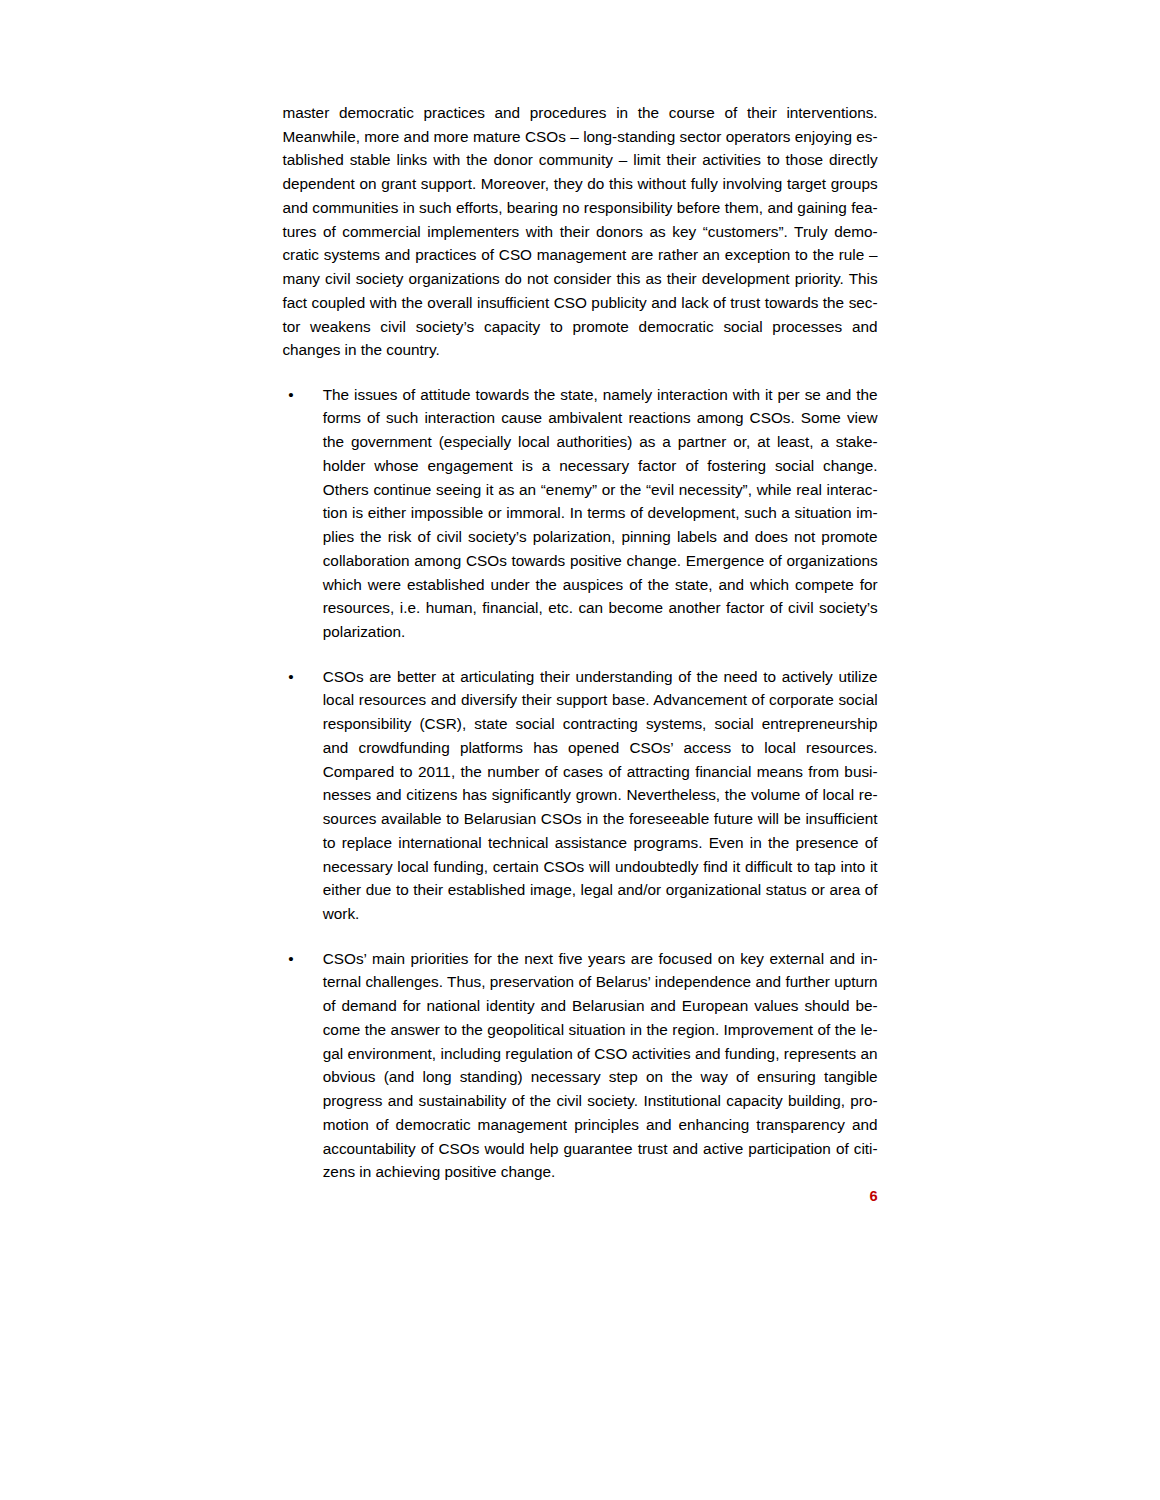master democratic practices and procedures in the course of their interventions. Meanwhile, more and more mature CSOs – long-standing sector operators enjoying established stable links with the donor community – limit their activities to those directly dependent on grant support. Moreover, they do this without fully involving target groups and communities in such efforts, bearing no responsibility before them, and gaining features of commercial implementers with their donors as key “customers”. Truly democratic systems and practices of CSO management are rather an exception to the rule – many civil society organizations do not consider this as their development priority. This fact coupled with the overall insufficient CSO publicity and lack of trust towards the sector weakens civil society’s capacity to promote democratic social processes and changes in the country.
The issues of attitude towards the state, namely interaction with it per se and the forms of such interaction cause ambivalent reactions among CSOs. Some view the government (especially local authorities) as a partner or, at least, a stakeholder whose engagement is a necessary factor of fostering social change. Others continue seeing it as an “enemy” or the “evil necessity”, while real interaction is either impossible or immoral. In terms of development, such a situation implies the risk of civil society’s polarization, pinning labels and does not promote collaboration among CSOs towards positive change. Emergence of organizations which were established under the auspices of the state, and which compete for resources, i.e. human, financial, etc. can become another factor of civil society’s polarization.
CSOs are better at articulating their understanding of the need to actively utilize local resources and diversify their support base. Advancement of corporate social responsibility (CSR), state social contracting systems, social entrepreneurship and crowdfunding platforms has opened CSOs’ access to local resources. Compared to 2011, the number of cases of attracting financial means from businesses and citizens has significantly grown. Nevertheless, the volume of local resources available to Belarusian CSOs in the foreseeable future will be insufficient to replace international technical assistance programs. Even in the presence of necessary local funding, certain CSOs will undoubtedly find it difficult to tap into it either due to their established image, legal and/or organizational status or area of work.
CSOs’ main priorities for the next five years are focused on key external and internal challenges. Thus, preservation of Belarus’ independence and further upturn of demand for national identity and Belarusian and European values should become the answer to the geopolitical situation in the region. Improvement of the legal environment, including regulation of CSO activities and funding, represents an obvious (and long standing) necessary step on the way of ensuring tangible progress and sustainability of the civil society. Institutional capacity building, promotion of democratic management principles and enhancing transparency and accountability of CSOs would help guarantee trust and active participation of citizens in achieving positive change.
6